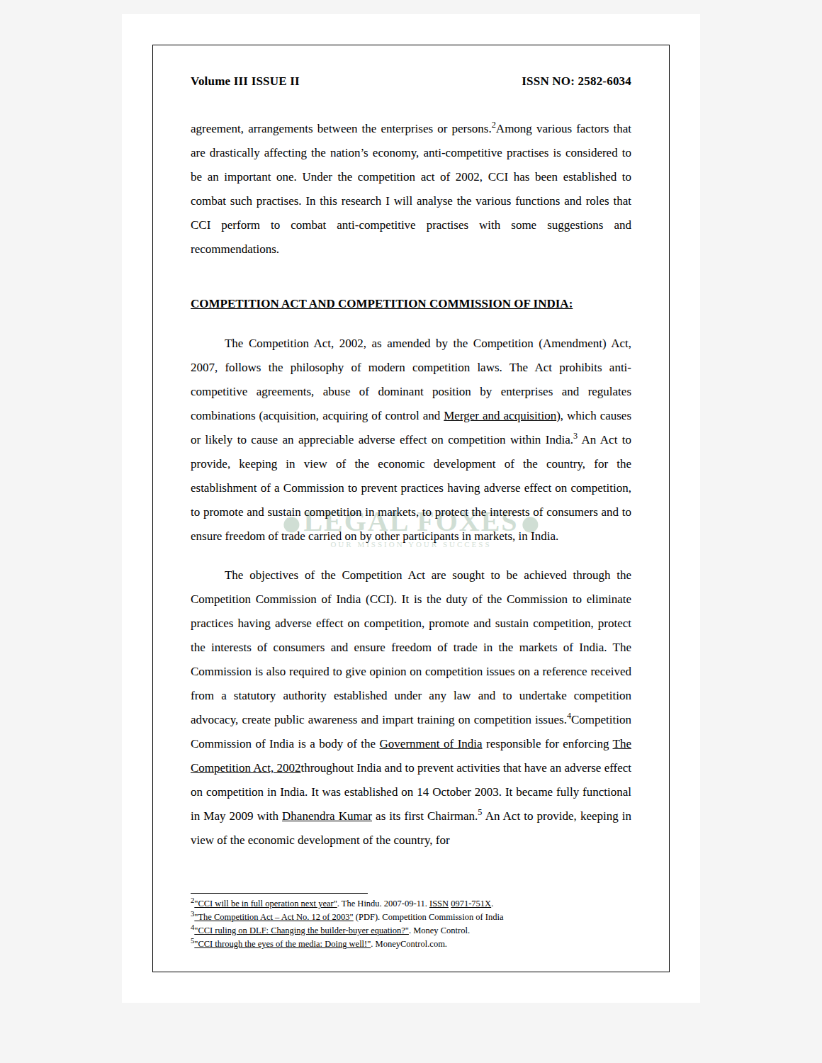Volume III ISSUE II ISSN NO: 2582-6034
LEGAL FOXES
OUR MISSION YOUR SUCCESS
agreement, arrangements between the enterprises or persons.2Among various factors that are drastically affecting the nation’s economy, anti-competitive practises is considered to be an important one. Under the competition act of 2002, CCI has been established to combat such practises. In this research I will analyse the various functions and roles that CCI perform to combat anti-competitive practises with some suggestions and recommendations.
COMPETITION ACT AND COMPETITION COMMISSION OF INDIA:
The Competition Act, 2002, as amended by the Competition (Amendment) Act, 2007, follows the philosophy of modern competition laws. The Act prohibits anti-competitive agreements, abuse of dominant position by enterprises and regulates combinations (acquisition, acquiring of control and Merger and acquisition), which causes or likely to cause an appreciable adverse effect on competition within India.3 An Act to provide, keeping in view of the economic development of the country, for the establishment of a Commission to prevent practices having adverse effect on competition, to promote and sustain competition in markets, to protect the interests of consumers and to ensure freedom of trade carried on by other participants in markets, in India.
The objectives of the Competition Act are sought to be achieved through the Competition Commission of India (CCI). It is the duty of the Commission to eliminate practices having adverse effect on competition, promote and sustain competition, protect the interests of consumers and ensure freedom of trade in the markets of India. The Commission is also required to give opinion on competition issues on a reference received from a statutory authority established under any law and to undertake competition advocacy, create public awareness and impart training on competition issues.4Competition Commission of India is a body of the Government of India responsible for enforcing The Competition Act, 2002throughout India and to prevent activities that have an adverse effect on competition in India. It was established on 14 October 2003. It became fully functional in May 2009 with Dhanendra Kumar as its first Chairman.5 An Act to provide, keeping in view of the economic development of the country, for
2"CCI will be in full operation next year". The Hindu. 2007-09-11. ISSN 0971-751X.
3"The Competition Act – Act No. 12 of 2003" (PDF). Competition Commission of India
4"CCI ruling on DLF: Changing the builder-buyer equation?". Money Control.
5"CCI through the eyes of the media: Doing well!". MoneyControl.com.